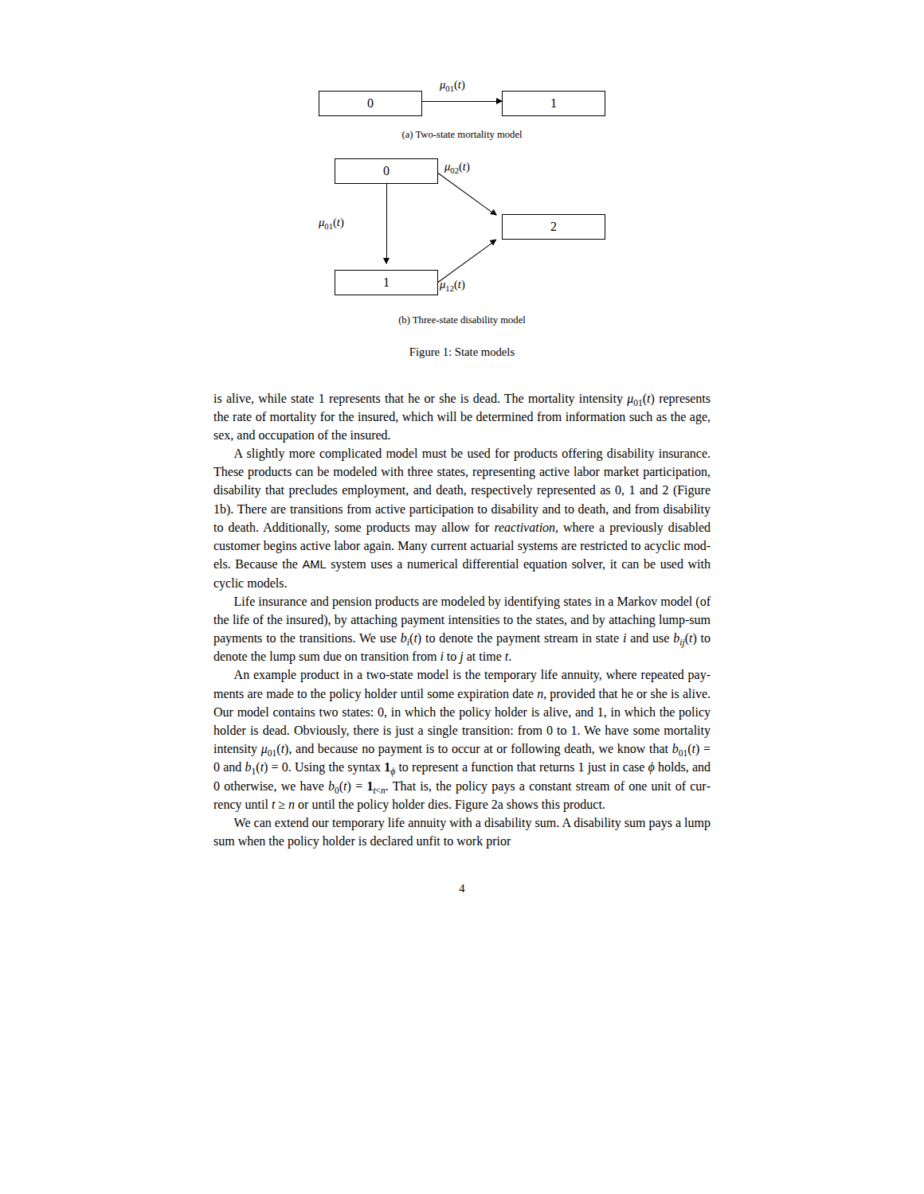0
1
μ01(t)
(a) Two-state mortality model
0
1
2
μ01(t)
μ02(t)
μ12(t)
(b) Three-state disability model
Figure 1: State models
is alive, while state 1 represents that he or she is dead. The mortality intensity μ01(t) represents the rate of mortality for the insured, which will be determined from information such as the age, sex, and occupation of the insured.
A slightly more complicated model must be used for products offering disability insurance. These products can be modeled with three states, representing active labor market participation, disability that precludes employment, and death, respectively represented as 0, 1 and 2 (Figure 1b). There are transitions from active participation to disability and to death, and from disability to death. Additionally, some products may allow for reactivation, where a previously disabled customer begins active labor again. Many current actuarial systems are restricted to acyclic models. Because the AML system uses a numerical differential equation solver, it can be used with cyclic models.
Life insurance and pension products are modeled by identifying states in a Markov model (of the life of the insured), by attaching payment intensities to the states, and by attaching lump-sum payments to the transitions. We use bi(t) to denote the payment stream in state i and use bij(t) to denote the lump sum due on transition from i to j at time t.
An example product in a two-state model is the temporary life annuity, where repeated payments are made to the policy holder until some expiration date n, provided that he or she is alive. Our model contains two states: 0, in which the policy holder is alive, and 1, in which the policy holder is dead. Obviously, there is just a single transition: from 0 to 1. We have some mortality intensity μ01(t), and because no payment is to occur at or following death, we know that b01(t) = 0 and b1(t) = 0. Using the syntax 1ϕ to represent a function that returns 1 just in case ϕ holds, and 0 otherwise, we have b0(t) = 1t<n. That is, the policy pays a constant stream of one unit of currency until t ≥ n or until the policy holder dies. Figure 2a shows this product.
We can extend our temporary life annuity with a disability sum. A disability sum pays a lump sum when the policy holder is declared unfit to work prior
4